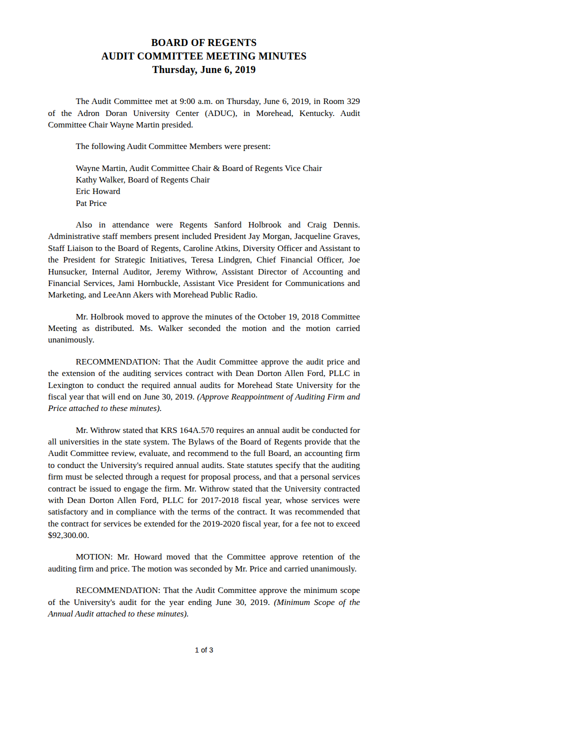BOARD OF REGENTS AUDIT COMMITTEE MEETING MINUTES Thursday, June 6, 2019
The Audit Committee met at 9:00 a.m. on Thursday, June 6, 2019, in Room 329 of the Adron Doran University Center (ADUC), in Morehead, Kentucky. Audit Committee Chair Wayne Martin presided.
The following Audit Committee Members were present:
Wayne Martin, Audit Committee Chair & Board of Regents Vice Chair
Kathy Walker, Board of Regents Chair
Eric Howard
Pat Price
Also in attendance were Regents Sanford Holbrook and Craig Dennis. Administrative staff members present included President Jay Morgan, Jacqueline Graves, Staff Liaison to the Board of Regents, Caroline Atkins, Diversity Officer and Assistant to the President for Strategic Initiatives, Teresa Lindgren, Chief Financial Officer, Joe Hunsucker, Internal Auditor, Jeremy Withrow, Assistant Director of Accounting and Financial Services, Jami Hornbuckle, Assistant Vice President for Communications and Marketing, and LeeAnn Akers with Morehead Public Radio.
Mr. Holbrook moved to approve the minutes of the October 19, 2018 Committee Meeting as distributed. Ms. Walker seconded the motion and the motion carried unanimously.
RECOMMENDATION: That the Audit Committee approve the audit price and the extension of the auditing services contract with Dean Dorton Allen Ford, PLLC in Lexington to conduct the required annual audits for Morehead State University for the fiscal year that will end on June 30, 2019. (Approve Reappointment of Auditing Firm and Price attached to these minutes).
Mr. Withrow stated that KRS 164A.570 requires an annual audit be conducted for all universities in the state system. The Bylaws of the Board of Regents provide that the Audit Committee review, evaluate, and recommend to the full Board, an accounting firm to conduct the University's required annual audits. State statutes specify that the auditing firm must be selected through a request for proposal process, and that a personal services contract be issued to engage the firm. Mr. Withrow stated that the University contracted with Dean Dorton Allen Ford, PLLC for 2017-2018 fiscal year, whose services were satisfactory and in compliance with the terms of the contract. It was recommended that the contract for services be extended for the 2019-2020 fiscal year, for a fee not to exceed $92,300.00.
MOTION: Mr. Howard moved that the Committee approve retention of the auditing firm and price. The motion was seconded by Mr. Price and carried unanimously.
RECOMMENDATION: That the Audit Committee approve the minimum scope of the University's audit for the year ending June 30, 2019. (Minimum Scope of the Annual Audit attached to these minutes).
1 of 3